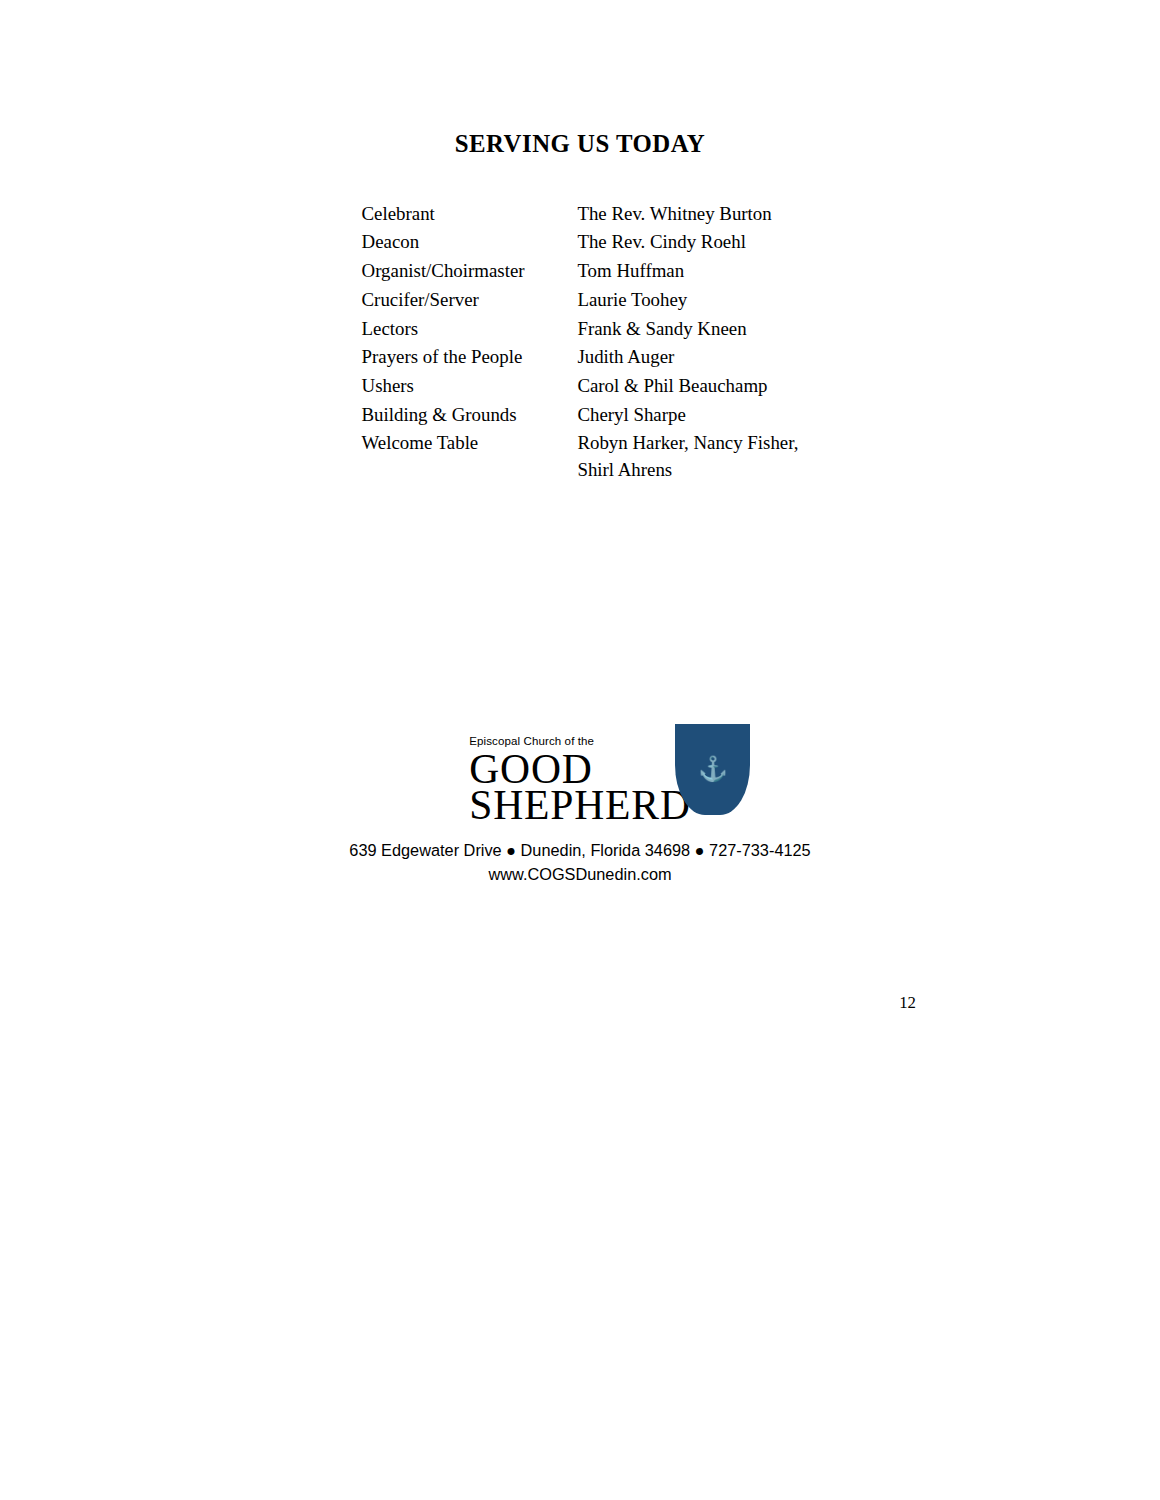SERVING US TODAY
| Celebrant | The Rev. Whitney Burton |
| Deacon | The Rev. Cindy Roehl |
| Organist/Choirmaster | Tom Huffman |
| Crucifer/Server | Laurie Toohey |
| Lectors | Frank & Sandy Kneen |
| Prayers of the People | Judith Auger |
| Ushers | Carol & Phil Beauchamp |
| Building & Grounds | Cheryl Sharpe |
| Welcome Table | Robyn Harker, Nancy Fisher, Shirl Ahrens |
Episcopal Church of the GOOD SHEPHERD ⚓
639 Edgewater Drive ● Dunedin, Florida 34698 ● 727-733-4125
www.COGSDunedin.com
12